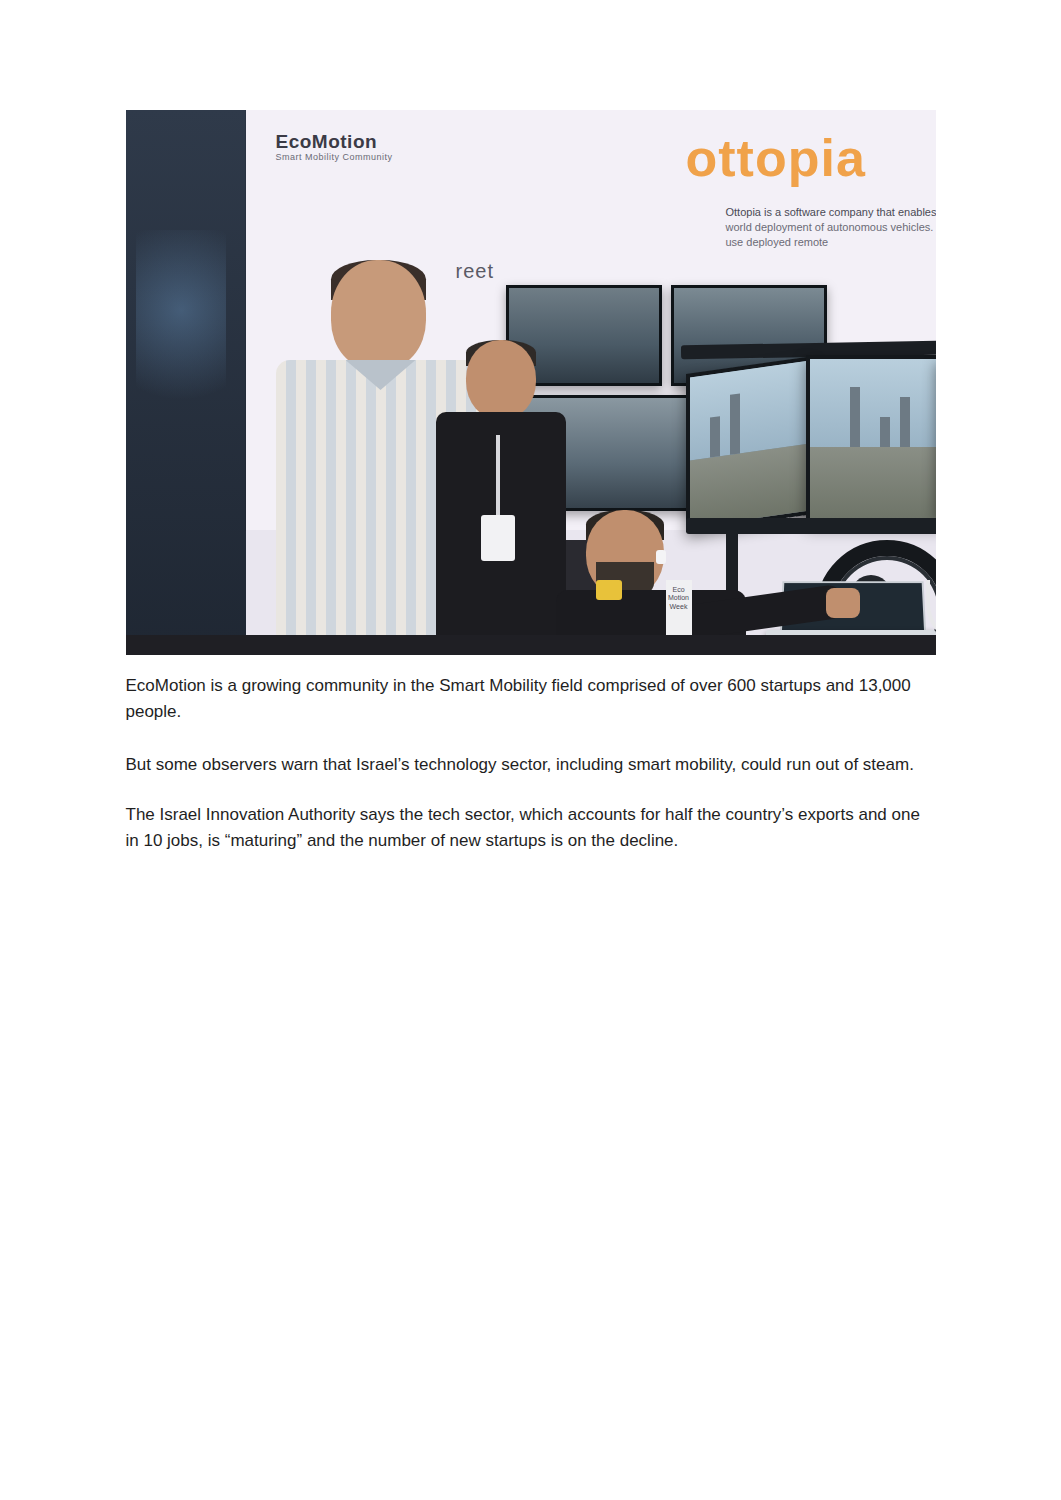EcoMotion Smart Mobility Community
ottopia
Ottopia is a software company that enables the
world deployment of autonomous vehicles.
use deployed remote
reet
Eco
Motion
Week
EcoMotion is a growing community in the Smart Mobility field comprised of over 600 startups and 13,000 people.
But some observers warn that Israel’s technology sector, including smart mobility, could run out of steam.
The Israel Innovation Authority says the tech sector, which accounts for half the country’s exports and one in 10 jobs, is “maturing” and the number of new startups is on the decline.